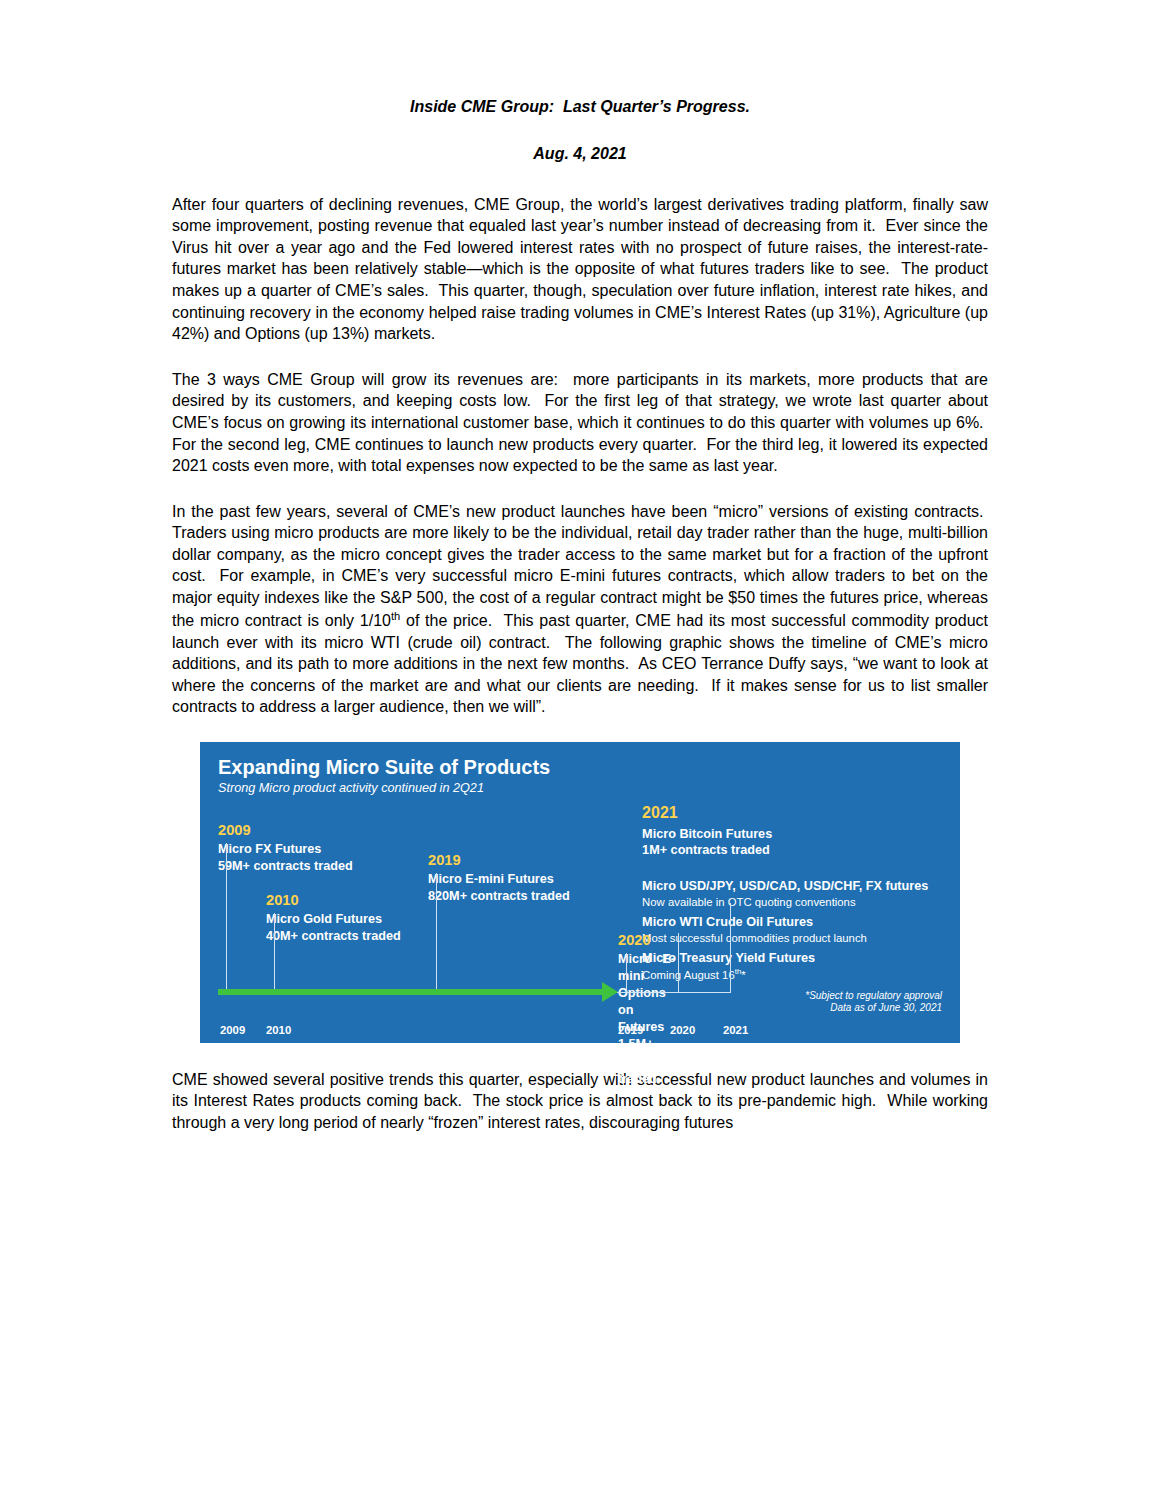Inside CME Group: Last Quarter’s Progress.
Aug. 4, 2021
After four quarters of declining revenues, CME Group, the world’s largest derivatives trading platform, finally saw some improvement, posting revenue that equaled last year’s number instead of decreasing from it. Ever since the Virus hit over a year ago and the Fed lowered interest rates with no prospect of future raises, the interest-rate-futures market has been relatively stable—which is the opposite of what futures traders like to see. The product makes up a quarter of CME’s sales. This quarter, though, speculation over future inflation, interest rate hikes, and continuing recovery in the economy helped raise trading volumes in CME’s Interest Rates (up 31%), Agriculture (up 42%) and Options (up 13%) markets.
The 3 ways CME Group will grow its revenues are: more participants in its markets, more products that are desired by its customers, and keeping costs low. For the first leg of that strategy, we wrote last quarter about CME’s focus on growing its international customer base, which it continues to do this quarter with volumes up 6%. For the second leg, CME continues to launch new products every quarter. For the third leg, it lowered its expected 2021 costs even more, with total expenses now expected to be the same as last year.
In the past few years, several of CME’s new product launches have been “micro” versions of existing contracts. Traders using micro products are more likely to be the individual, retail day trader rather than the huge, multi-billion dollar company, as the micro concept gives the trader access to the same market but for a fraction of the upfront cost. For example, in CME’s very successful micro E-mini futures contracts, which allow traders to bet on the major equity indexes like the S&P 500, the cost of a regular contract might be $50 times the futures price, whereas the micro contract is only 1/10th of the price. This past quarter, CME had its most successful commodity product launch ever with its micro WTI (crude oil) contract. The following graphic shows the timeline of CME’s micro additions, and its path to more additions in the next few months. As CEO Terrance Duffy says, “we want to look at where the concerns of the market are and what our clients are needing. If it makes sense for us to list smaller contracts to address a larger audience, then we will”.
Expanding Micro Suite of Products
Strong Micro product activity continued in 2Q21
2009
Micro FX Futures
59M+ contracts traded
2010
Micro Gold Futures
40M+ contracts traded
2019
Micro E-mini Futures
820M+ contracts traded
2020
Micro E-mini Options on Futures
1.5M+ contracts traded
2009 2010 2019 2020 2021
2021
Micro Bitcoin Futures
1M+ contracts traded
Micro USD/JPY, USD/CAD, USD/CHF, FX futures
Now available in OTC quoting conventions
Micro WTI Crude Oil Futures
Most successful commodities product launch
Micro Treasury Yield Futures
Coming August 16th*
*Subject to regulatory approval
Data as of June 30, 2021
CME showed several positive trends this quarter, especially with successful new product launches and volumes in its Interest Rates products coming back. The stock price is almost back to its pre-pandemic high. While working through a very long period of nearly “frozen” interest rates, discouraging futures